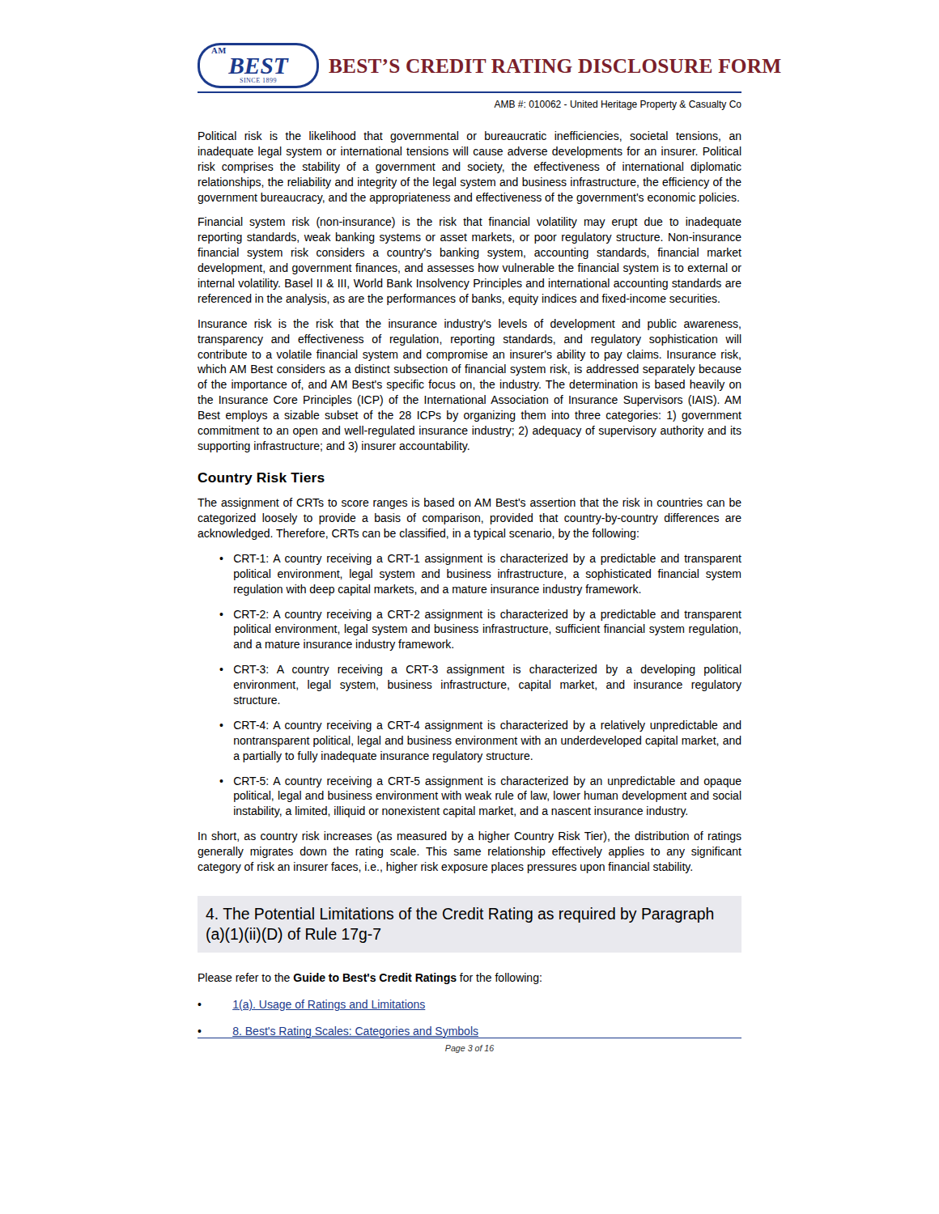AM
BEST
SINCE 1899
BEST’S CREDIT RATING DISCLOSURE FORM
AMB #: 010062 - United Heritage Property & Casualty Co
Political risk is the likelihood that governmental or bureaucratic inefficiencies, societal tensions, an inadequate legal system or international tensions will cause adverse developments for an insurer. Political risk comprises the stability of a government and society, the effectiveness of international diplomatic relationships, the reliability and integrity of the legal system and business infrastructure, the efficiency of the government bureaucracy, and the appropriateness and effectiveness of the government's economic policies.
Financial system risk (non-insurance) is the risk that financial volatility may erupt due to inadequate reporting standards, weak banking systems or asset markets, or poor regulatory structure. Non-insurance financial system risk considers a country's banking system, accounting standards, financial market development, and government finances, and assesses how vulnerable the financial system is to external or internal volatility. Basel II & III, World Bank Insolvency Principles and international accounting standards are referenced in the analysis, as are the performances of banks, equity indices and fixed-income securities.
Insurance risk is the risk that the insurance industry's levels of development and public awareness, transparency and effectiveness of regulation, reporting standards, and regulatory sophistication will contribute to a volatile financial system and compromise an insurer's ability to pay claims. Insurance risk, which AM Best considers as a distinct subsection of financial system risk, is addressed separately because of the importance of, and AM Best's specific focus on, the industry. The determination is based heavily on the Insurance Core Principles (ICP) of the International Association of Insurance Supervisors (IAIS). AM Best employs a sizable subset of the 28 ICPs by organizing them into three categories: 1) government commitment to an open and well-regulated insurance industry; 2) adequacy of supervisory authority and its supporting infrastructure; and 3) insurer accountability.
Country Risk Tiers
The assignment of CRTs to score ranges is based on AM Best's assertion that the risk in countries can be categorized loosely to provide a basis of comparison, provided that country-by-country differences are acknowledged. Therefore, CRTs can be classified, in a typical scenario, by the following:
CRT-1: A country receiving a CRT-1 assignment is characterized by a predictable and transparent political environment, legal system and business infrastructure, a sophisticated financial system regulation with deep capital markets, and a mature insurance industry framework.
CRT-2: A country receiving a CRT-2 assignment is characterized by a predictable and transparent political environment, legal system and business infrastructure, sufficient financial system regulation, and a mature insurance industry framework.
CRT-3: A country receiving a CRT-3 assignment is characterized by a developing political environment, legal system, business infrastructure, capital market, and insurance regulatory structure.
CRT-4: A country receiving a CRT-4 assignment is characterized by a relatively unpredictable and nontransparent political, legal and business environment with an underdeveloped capital market, and a partially to fully inadequate insurance regulatory structure.
CRT-5: A country receiving a CRT-5 assignment is characterized by an unpredictable and opaque political, legal and business environment with weak rule of law, lower human development and social instability, a limited, illiquid or nonexistent capital market, and a nascent insurance industry.
In short, as country risk increases (as measured by a higher Country Risk Tier), the distribution of ratings generally migrates down the rating scale. This same relationship effectively applies to any significant category of risk an insurer faces, i.e., higher risk exposure places pressures upon financial stability.
4. The Potential Limitations of the Credit Rating as required by Paragraph (a)(1)(ii)(D) of Rule 17g-7
Please refer to the Guide to Best's Credit Ratings for the following:
•1(a). Usage of Ratings and Limitations
•8. Best's Rating Scales: Categories and Symbols
Page 3 of 16